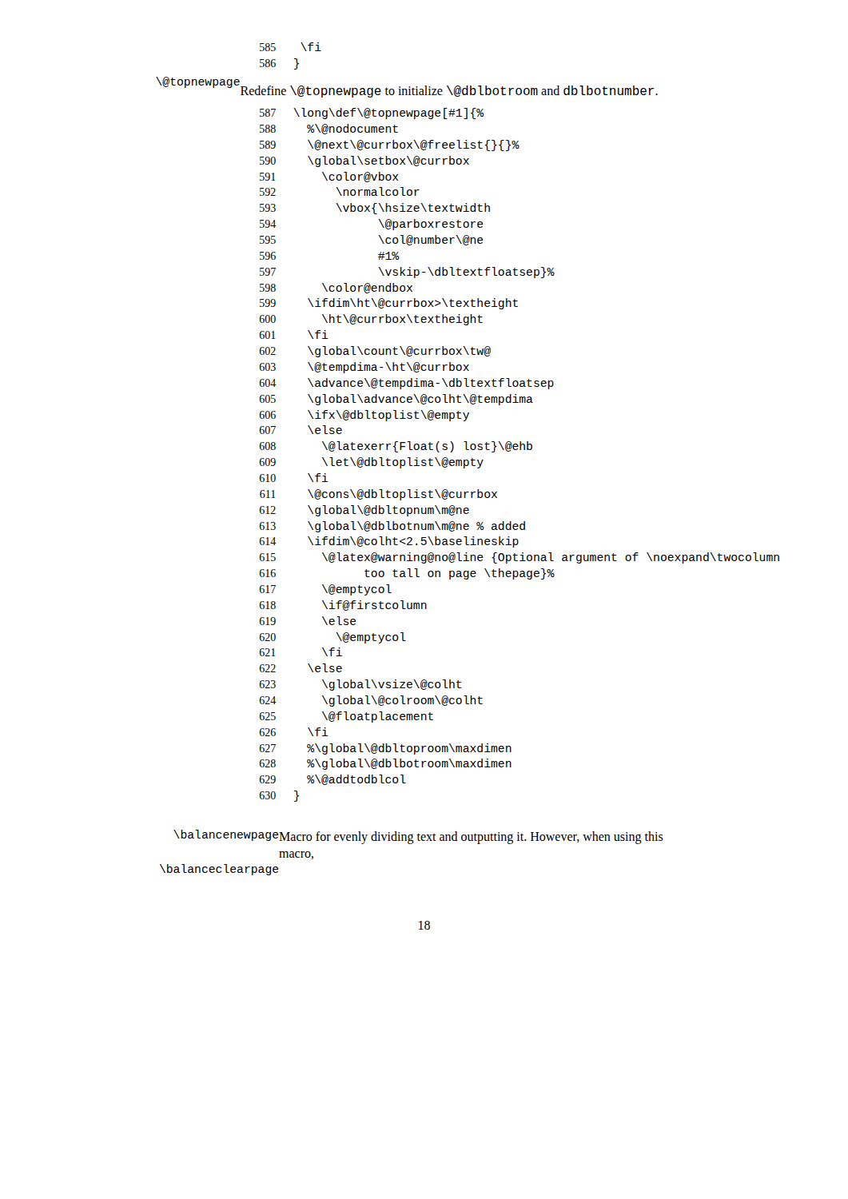| | 585 \fi 586 } |
| \@topnewpage | Redefine \@topnewpage to initialize \@dblbotroom and dblbotnumber . 587 \long\def\@topnewpage[#1]{% 588 %\@nodocument 589 \@next\@currbox\@freelist{}{}% 590 \global\setbox\@currbox 591 \color@vbox 592 \normalcolor 593 \vbox{\hsize\textwidth 594 \@parboxrestore 595 \col@number\@ne 596 #1% 597 \vskip-\dbltextfloatsep}% 598 \color@endbox 599 \ifdim\ht\@currbox>\textheight 600 \ht\@currbox\textheight 601 \fi 602 \global\count\@currbox\tw@ 603 \@tempdima-\ht\@currbox 604 \advance\@tempdima-\dbltextfloatsep 605 \global\advance\@colht\@tempdima 606 \ifx\@dbltoplist\@empty 607 \else 608 \@latexerr{Float(s) lost}\@ehb 609 \let\@dbltoplist\@empty 610 \fi 611 \@cons\@dbltoplist\@currbox 612 \global\@dbltopnum\m@ne 613 \global\@dblbotnum\m@ne % added 614 \ifdim\@colht<2.5\baselineskip 615 \@latex@warning@no@line {Optional argument of \noexpand\twocolumn 616 too tall on page \thepage}% 617 \@emptycol 618 \if@firstcolumn 619 \else 620 \@emptycol 621 \fi 622 \else 623 \global\vsize\@colht 624 \global\@colroom\@colht 625 \@floatplacement 626 \fi 627 %\global\@dbltoproom\maxdimen 628 %\global\@dblbotroom\maxdimen 629 %\@addtodblcol 630 } |
| \balancenewpage | Macro for evenly dividing text and outputting it. However, when using this macro, |
| \balanceclearpage | |
18